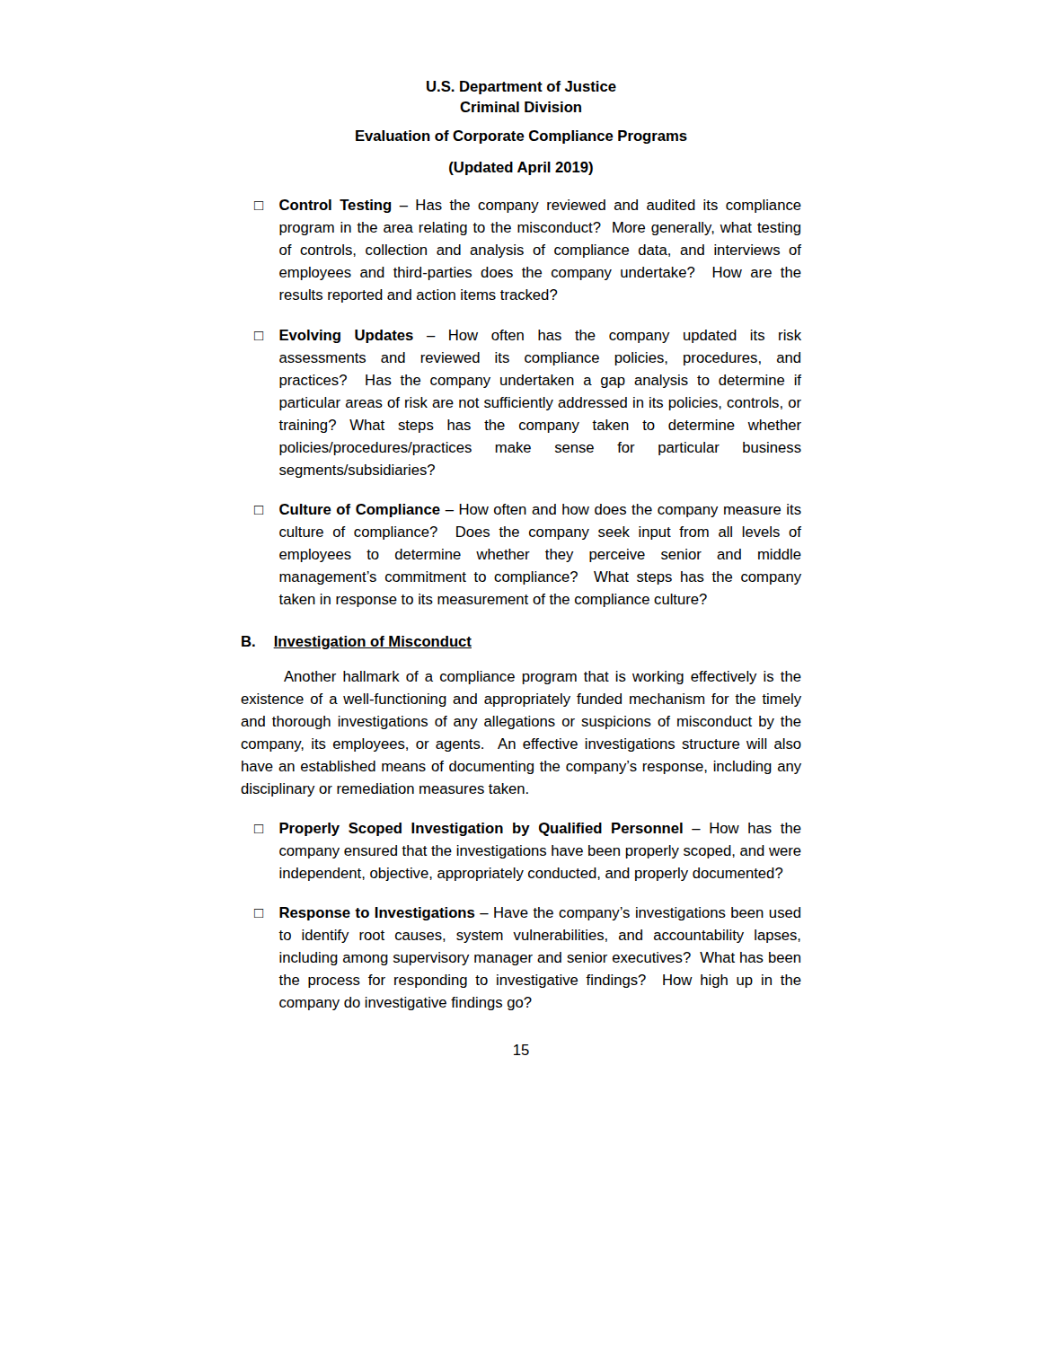U.S. Department of Justice
Criminal Division
Evaluation of Corporate Compliance Programs
(Updated April 2019)
Control Testing – Has the company reviewed and audited its compliance program in the area relating to the misconduct? More generally, what testing of controls, collection and analysis of compliance data, and interviews of employees and third-parties does the company undertake? How are the results reported and action items tracked?
Evolving Updates – How often has the company updated its risk assessments and reviewed its compliance policies, procedures, and practices? Has the company undertaken a gap analysis to determine if particular areas of risk are not sufficiently addressed in its policies, controls, or training? What steps has the company taken to determine whether policies/procedures/practices make sense for particular business segments/subsidiaries?
Culture of Compliance – How often and how does the company measure its culture of compliance? Does the company seek input from all levels of employees to determine whether they perceive senior and middle management’s commitment to compliance? What steps has the company taken in response to its measurement of the compliance culture?
B. Investigation of Misconduct
Another hallmark of a compliance program that is working effectively is the existence of a well-functioning and appropriately funded mechanism for the timely and thorough investigations of any allegations or suspicions of misconduct by the company, its employees, or agents. An effective investigations structure will also have an established means of documenting the company’s response, including any disciplinary or remediation measures taken.
Properly Scoped Investigation by Qualified Personnel – How has the company ensured that the investigations have been properly scoped, and were independent, objective, appropriately conducted, and properly documented?
Response to Investigations – Have the company’s investigations been used to identify root causes, system vulnerabilities, and accountability lapses, including among supervisory manager and senior executives? What has been the process for responding to investigative findings? How high up in the company do investigative findings go?
15